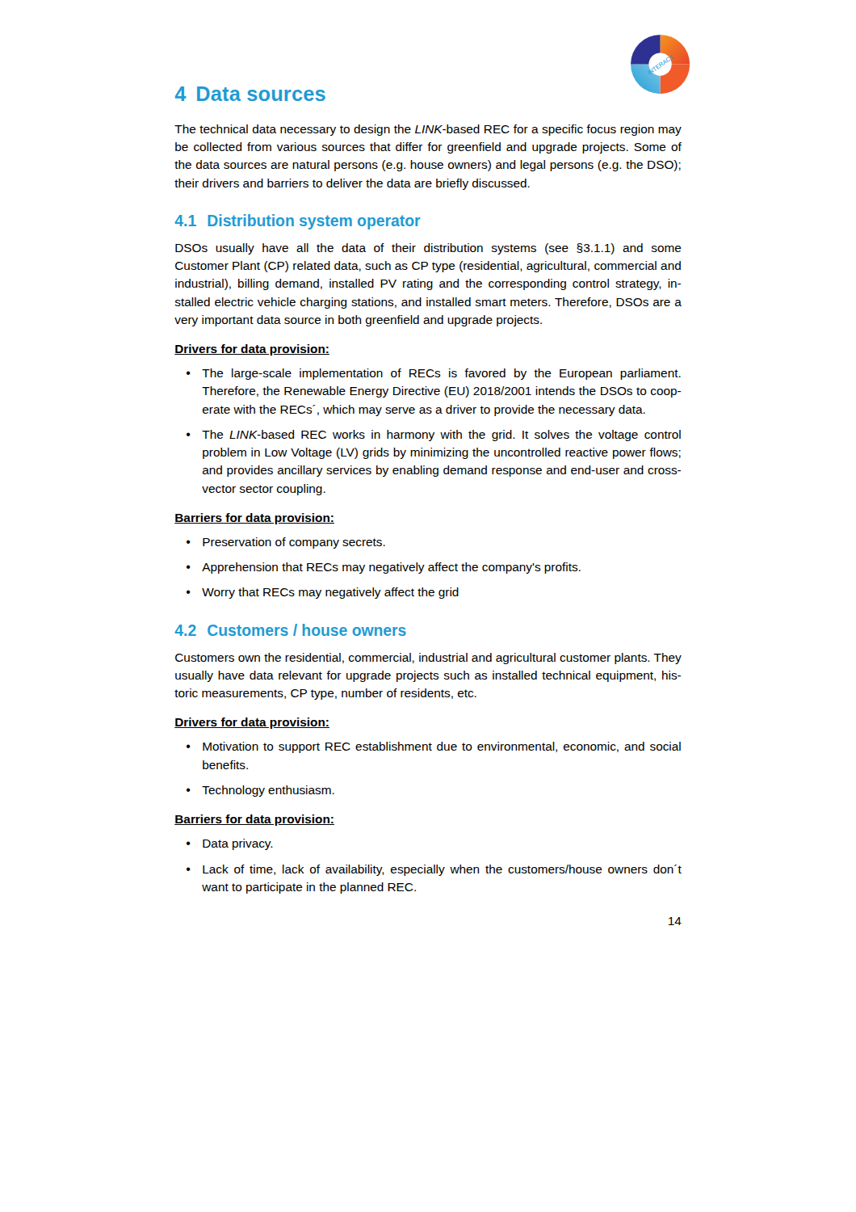INTERACT
4 Data sources
The technical data necessary to design the LINK-based REC for a specific focus region may be collected from various sources that differ for greenfield and upgrade projects. Some of the data sources are natural persons (e.g. house owners) and legal persons (e.g. the DSO); their drivers and barriers to deliver the data are briefly discussed.
4.1 Distribution system operator
DSOs usually have all the data of their distribution systems (see §3.1.1) and some Customer Plant (CP) related data, such as CP type (residential, agricultural, commercial and industrial), billing demand, installed PV rating and the corresponding control strategy, installed electric vehicle charging stations, and installed smart meters. Therefore, DSOs are a very important data source in both greenfield and upgrade projects.
Drivers for data provision:
The large-scale implementation of RECs is favored by the European parliament. Therefore, the Renewable Energy Directive (EU) 2018/2001 intends the DSOs to cooperate with the RECs´, which may serve as a driver to provide the necessary data.
The LINK-based REC works in harmony with the grid. It solves the voltage control problem in Low Voltage (LV) grids by minimizing the uncontrolled reactive power flows; and provides ancillary services by enabling demand response and end-user and cross-vector sector coupling.
Barriers for data provision:
Preservation of company secrets.
Apprehension that RECs may negatively affect the company's profits.
Worry that RECs may negatively affect the grid
4.2 Customers / house owners
Customers own the residential, commercial, industrial and agricultural customer plants. They usually have data relevant for upgrade projects such as installed technical equipment, historic measurements, CP type, number of residents, etc.
Drivers for data provision:
Motivation to support REC establishment due to environmental, economic, and social benefits.
Technology enthusiasm.
Barriers for data provision:
Data privacy.
Lack of time, lack of availability, especially when the customers/house owners don´t want to participate in the planned REC.
14